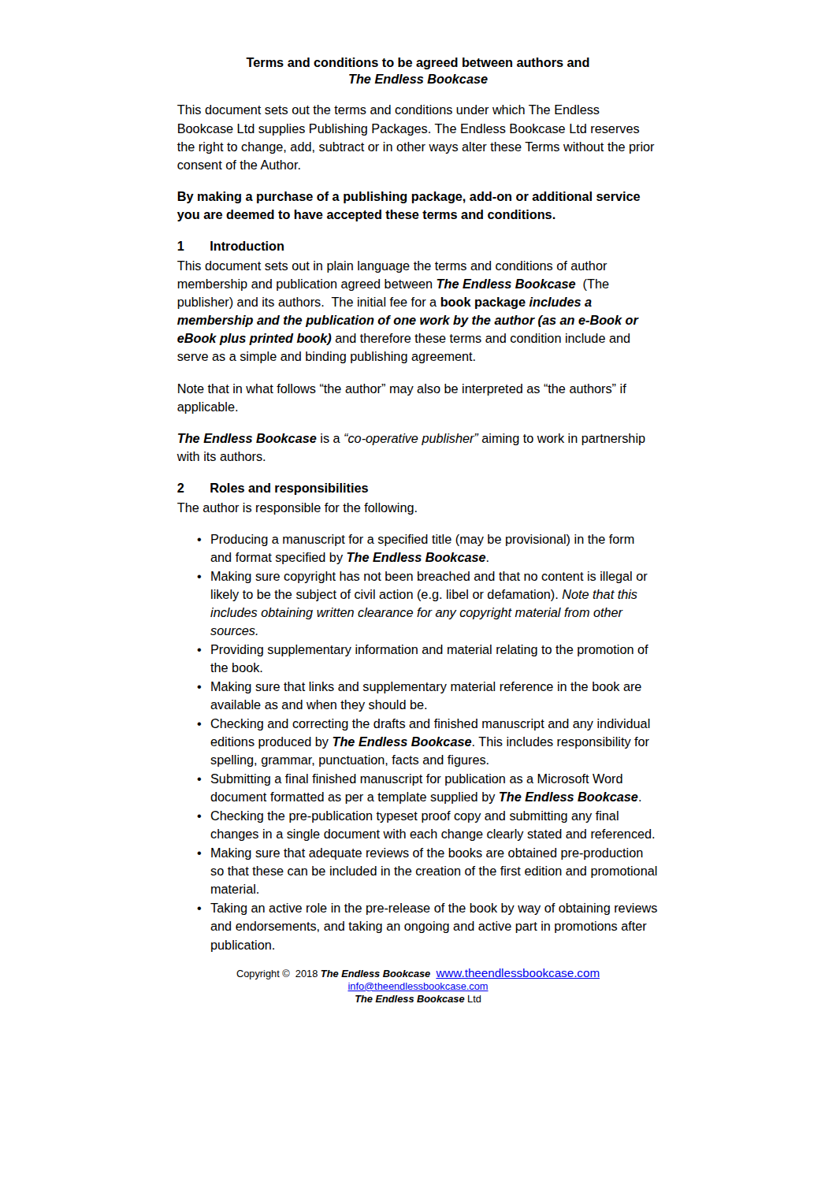Terms and conditions to be agreed between authors and
The Endless Bookcase
This document sets out the terms and conditions under which The Endless Bookcase Ltd supplies Publishing Packages. The Endless Bookcase Ltd reserves the right to change, add, subtract or in other ways alter these Terms without the prior consent of the Author.
By making a purchase of a publishing package, add-on or additional service you are deemed to have accepted these terms and conditions.
1 Introduction
This document sets out in plain language the terms and conditions of author membership and publication agreed between The Endless Bookcase (The publisher) and its authors. The initial fee for a book package includes a membership and the publication of one work by the author (as an e-Book or eBook plus printed book) and therefore these terms and condition include and serve as a simple and binding publishing agreement.
Note that in what follows “the author” may also be interpreted as “the authors” if applicable.
The Endless Bookcase is a “co-operative publisher” aiming to work in partnership with its authors.
2 Roles and responsibilities
The author is responsible for the following.
Producing a manuscript for a specified title (may be provisional) in the form and format specified by The Endless Bookcase.
Making sure copyright has not been breached and that no content is illegal or likely to be the subject of civil action (e.g. libel or defamation). Note that this includes obtaining written clearance for any copyright material from other sources.
Providing supplementary information and material relating to the promotion of the book.
Making sure that links and supplementary material reference in the book are available as and when they should be.
Checking and correcting the drafts and finished manuscript and any individual editions produced by The Endless Bookcase. This includes responsibility for spelling, grammar, punctuation, facts and figures.
Submitting a final finished manuscript for publication as a Microsoft Word document formatted as per a template supplied by The Endless Bookcase.
Checking the pre-publication typeset proof copy and submitting any final changes in a single document with each change clearly stated and referenced.
Making sure that adequate reviews of the books are obtained pre-production so that these can be included in the creation of the first edition and promotional material.
Taking an active role in the pre-release of the book by way of obtaining reviews and endorsements, and taking an ongoing and active part in promotions after publication.
Copyright © 2018 The Endless Bookcase www.theendlessbookcase.com
info@theendlessbookcase.com
The Endless Bookcase Ltd